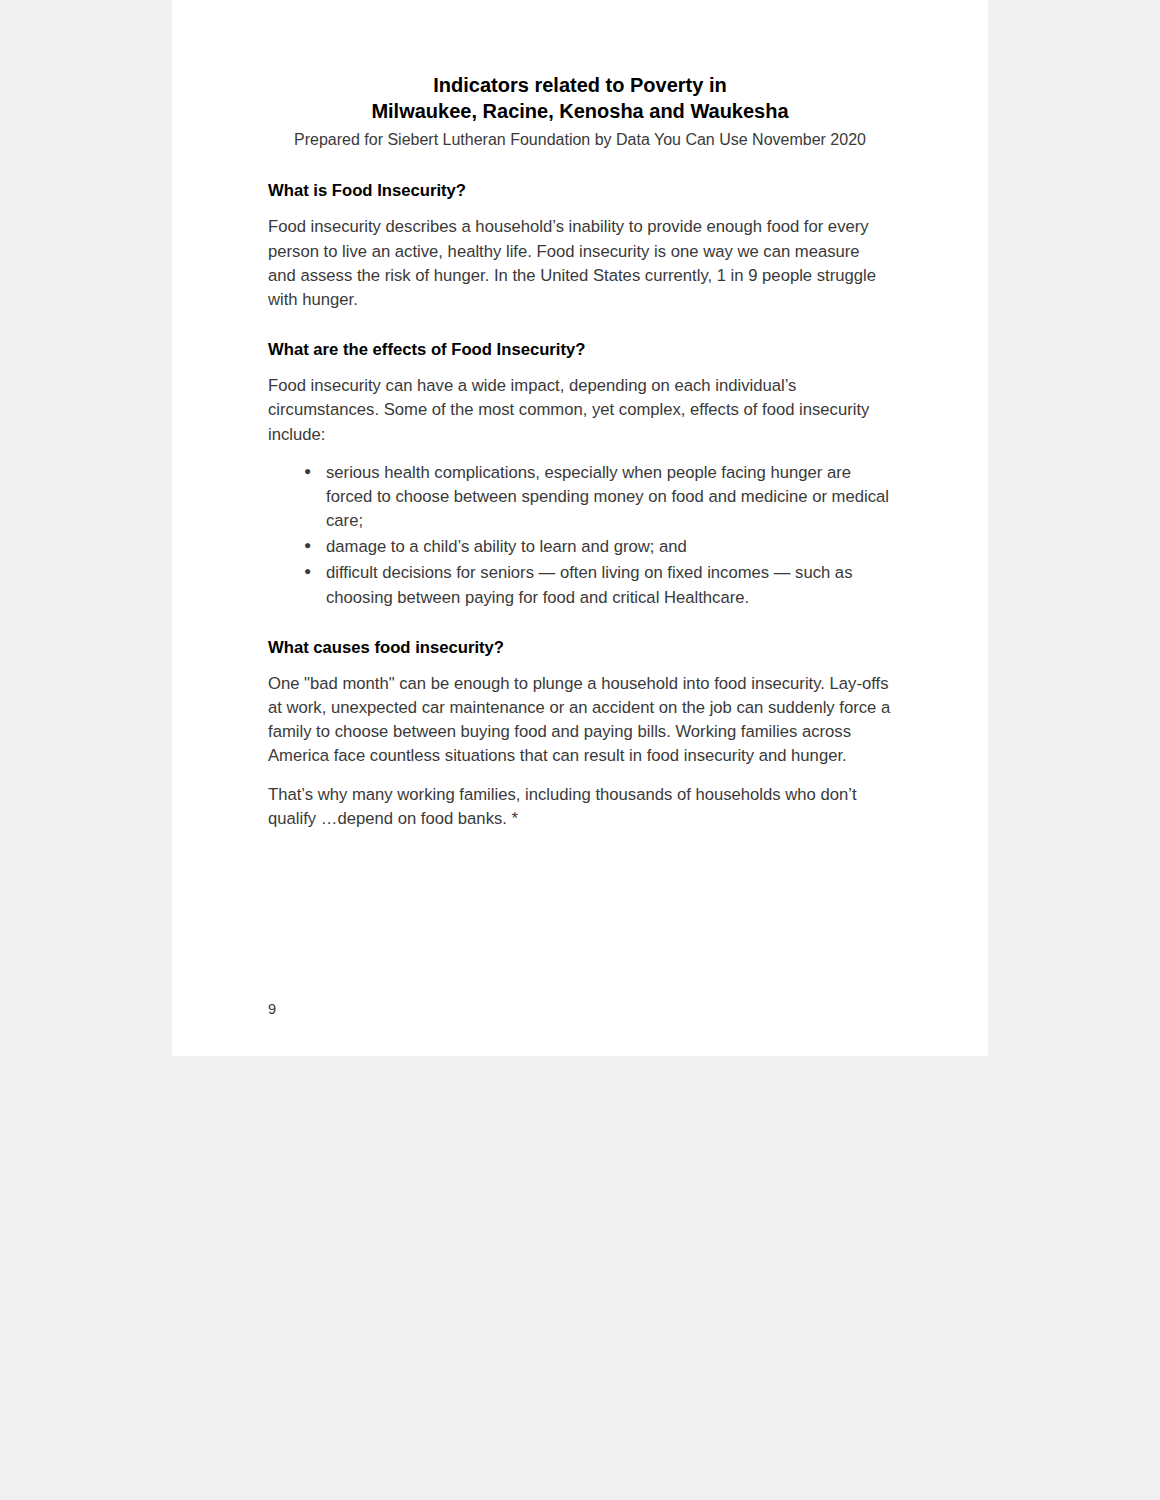Indicators related to Poverty in
Milwaukee, Racine, Kenosha and Waukesha
Prepared for Siebert Lutheran Foundation by Data You Can Use November 2020
What is Food Insecurity?
Food insecurity describes a household’s inability to provide enough food for every person to live an active, healthy life. Food insecurity is one way we can measure and assess the risk of hunger. In the United States currently, 1 in 9 people struggle with hunger.
What are the effects of Food Insecurity?
Food insecurity can have a wide impact, depending on each individual’s circumstances. Some of the most common, yet complex, effects of food insecurity include:
serious health complications, especially when people facing hunger are forced to choose between spending money on food and medicine or medical care;
damage to a child’s ability to learn and grow; and
difficult decisions for seniors — often living on fixed incomes — such as choosing between paying for food and critical Healthcare.
What causes food insecurity?
One "bad month" can be enough to plunge a household into food insecurity. Lay-offs at work, unexpected car maintenance or an accident on the job can suddenly force a family to choose between buying food and paying bills. Working families across America face countless situations that can result in food insecurity and hunger.
That’s why many working families, including thousands of households who don’t qualify …depend on food banks. *
9